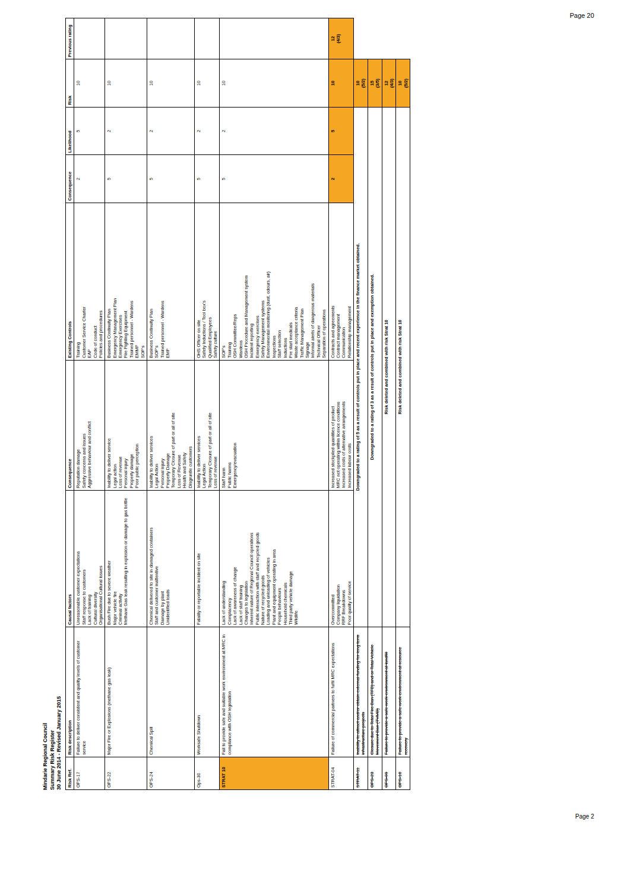Page 20
Mindarie Regional Council
Summary Risk Register
30 June 2014 - Revised January 2015
| Risk Ref. | Risk description | Causal factors | Consequence | Existing Controls | Consequence | Likelihood | Risk | Previous rating |
| --- | --- | --- | --- | --- | --- | --- | --- | --- |
| OPS-17 | Failure to deliver consistent and quality levels of customer service | Unreasonable customer expectations Staff response to customers Lack of training Cultural diversity Organisational Cultural issues | Reputation damage Safety concerns and issues Aggressive behaviour and conflict | Training Customer Service Charter EAP Code of conduct Policies and procedures | 2 | 5 | 10 | |
| OPS-22 | Major Fire or Explosions (methane gas leak) | Bush Fire due to severe weather Major vehicle fire Criminal activity Methane Gas leak resulting in explosion or damage to gas bottle | Inability to deliver service Legal action Loss of revenue Personal injury Property damage Poor public perception | Business Continuity Plan Emergency Management Plan Emergency Exercises Fire Fighting Equipment Trained personnel - Wardens EMMP SOP's | 5 | 2 | 10 | |
| OPS-24 | Chemical Spill | Chemical delivered to site in damaged containers Staff and customer inattentive Damage by plant Unidentified loads | Inability to deliver services Legal Action Personal injury Property Damage Temporary Closure of part or all of site Loss of Revenue Health and Safety Disgruntle customers | Business Continuity Plan SOP's Trained personnel - Wardens EMP | 5 | 2 | 10 | |
| Ops-30 | Worksafe Shutdown | Fatality or reportable incident on site | Inability to deliver services Legal Action Temporary Closure of part or all of site Loss of revenue | OHS Officer on site Safety Inductions / Tool box's Qualified Employees Safety culture | 5 | 2 | 10 | |
| STRAT 10 | Fail to provide safe and suitable work environment at MRC in compliance with OSH legislation | Lack of understanding Complacency Lack of awareness of change Lack of staff training Changes to legislation Inherent nature of Regional Council operations Public interaction with staff and recycled goods Nature of recycled goods Loading and unloading of vehicles Plant and equipment operating in area People behaviours Household chemicals Third party vehicle damage Wildlife | Staff harm Public harms Emergency/evacuation | SOP's Training OSH Committee/Reps Wardens OSH Procedure and Management system Incident reporting Emergency exercises Safety Management systems Environmental monitoring (dust, odours, air) Inspections Staff selection Inductions Pre start medicals Waste acceptance criteria Traffic Management Plan Signage Informal alerts of dangerous materials Technical Officer Separation of operations | 5 | 2 | 10 | |
| STRAT-04 | Failure of commercial partners to fulfil MRC expectations | Overcommitted Company liquidation RRF Breakdowns Poor quality of service | Increased stockpiled quantities of product MRC not operating within licence conditions Increased costs of alternative arrangements Increased labour costs | Contracts and agreements Contract management Communication Relationship management | 2 | 5 | 10 | 12 (4/3) |
| STRAT-11 | Inability to attract and/or obtain external funding for long term infrastructure projects | Downgraded to a rating of 5 as a result of controls put in place and recent experience in the finance market obtained. | 10 (5/2) |
| OPS-23 | Closure due to Total Fire Ban (TFB) and or Total Vehicle Movement Ban (TVMB) | Downgraded to a rating of 3 as a result of controls put in place and exemption obtained. | 15 (3/5) |
| OPS-09 | Failure to provide a safe work environment at landfill | Risk deleted and combined with risk Strat 10 | 12 (4/3) |
| OPS-10 | Failure to provide a safe work environment at resource recovery | Risk deleted and combined with risk Strat 10 | 10 (5/2) |
Page 2